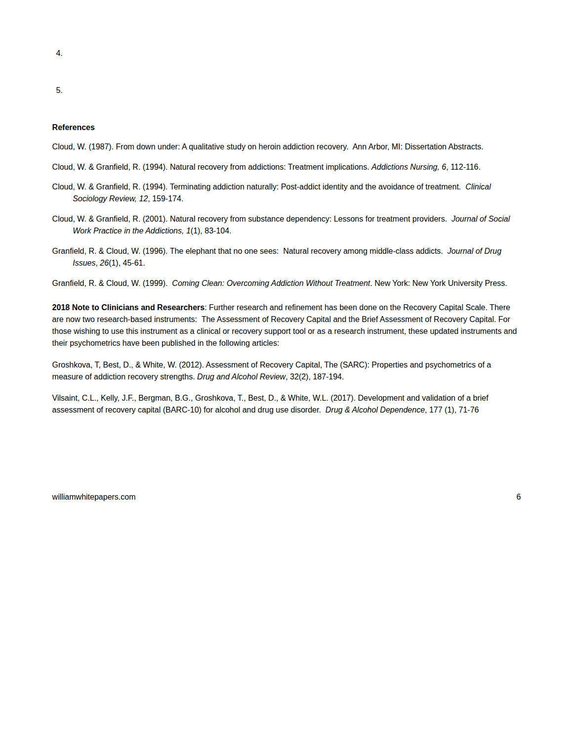References
Cloud, W. (1987). From down under: A qualitative study on heroin addiction recovery. Ann Arbor, MI: Dissertation Abstracts.
Cloud, W. & Granfield, R. (1994). Natural recovery from addictions: Treatment implications. Addictions Nursing, 6, 112-116.
Cloud, W. & Granfield, R. (1994). Terminating addiction naturally: Post-addict identity and the avoidance of treatment. Clinical Sociology Review, 12, 159-174.
Cloud, W. & Granfield, R. (2001). Natural recovery from substance dependency: Lessons for treatment providers. Journal of Social Work Practice in the Addictions, 1(1), 83-104.
Granfield, R. & Cloud, W. (1996). The elephant that no one sees: Natural recovery among middle-class addicts. Journal of Drug Issues, 26(1), 45-61.
Granfield, R. & Cloud, W. (1999). Coming Clean: Overcoming Addiction Without Treatment. New York: New York University Press.
2018 Note to Clinicians and Researchers: Further research and refinement has been done on the Recovery Capital Scale. There are now two research-based instruments: The Assessment of Recovery Capital and the Brief Assessment of Recovery Capital. For those wishing to use this instrument as a clinical or recovery support tool or as a research instrument, these updated instruments and their psychometrics have been published in the following articles:
Groshkova, T, Best, D., & White, W. (2012). Assessment of Recovery Capital, The (SARC): Properties and psychometrics of a measure of addiction recovery strengths. Drug and Alcohol Review, 32(2), 187-194.
Vilsaint, C.L., Kelly, J.F., Bergman, B.G., Groshkova, T., Best, D., & White, W.L. (2017). Development and validation of a brief assessment of recovery capital (BARC-10) for alcohol and drug use disorder. Drug & Alcohol Dependence, 177 (1), 71-76
williamwhitepapers.com 6